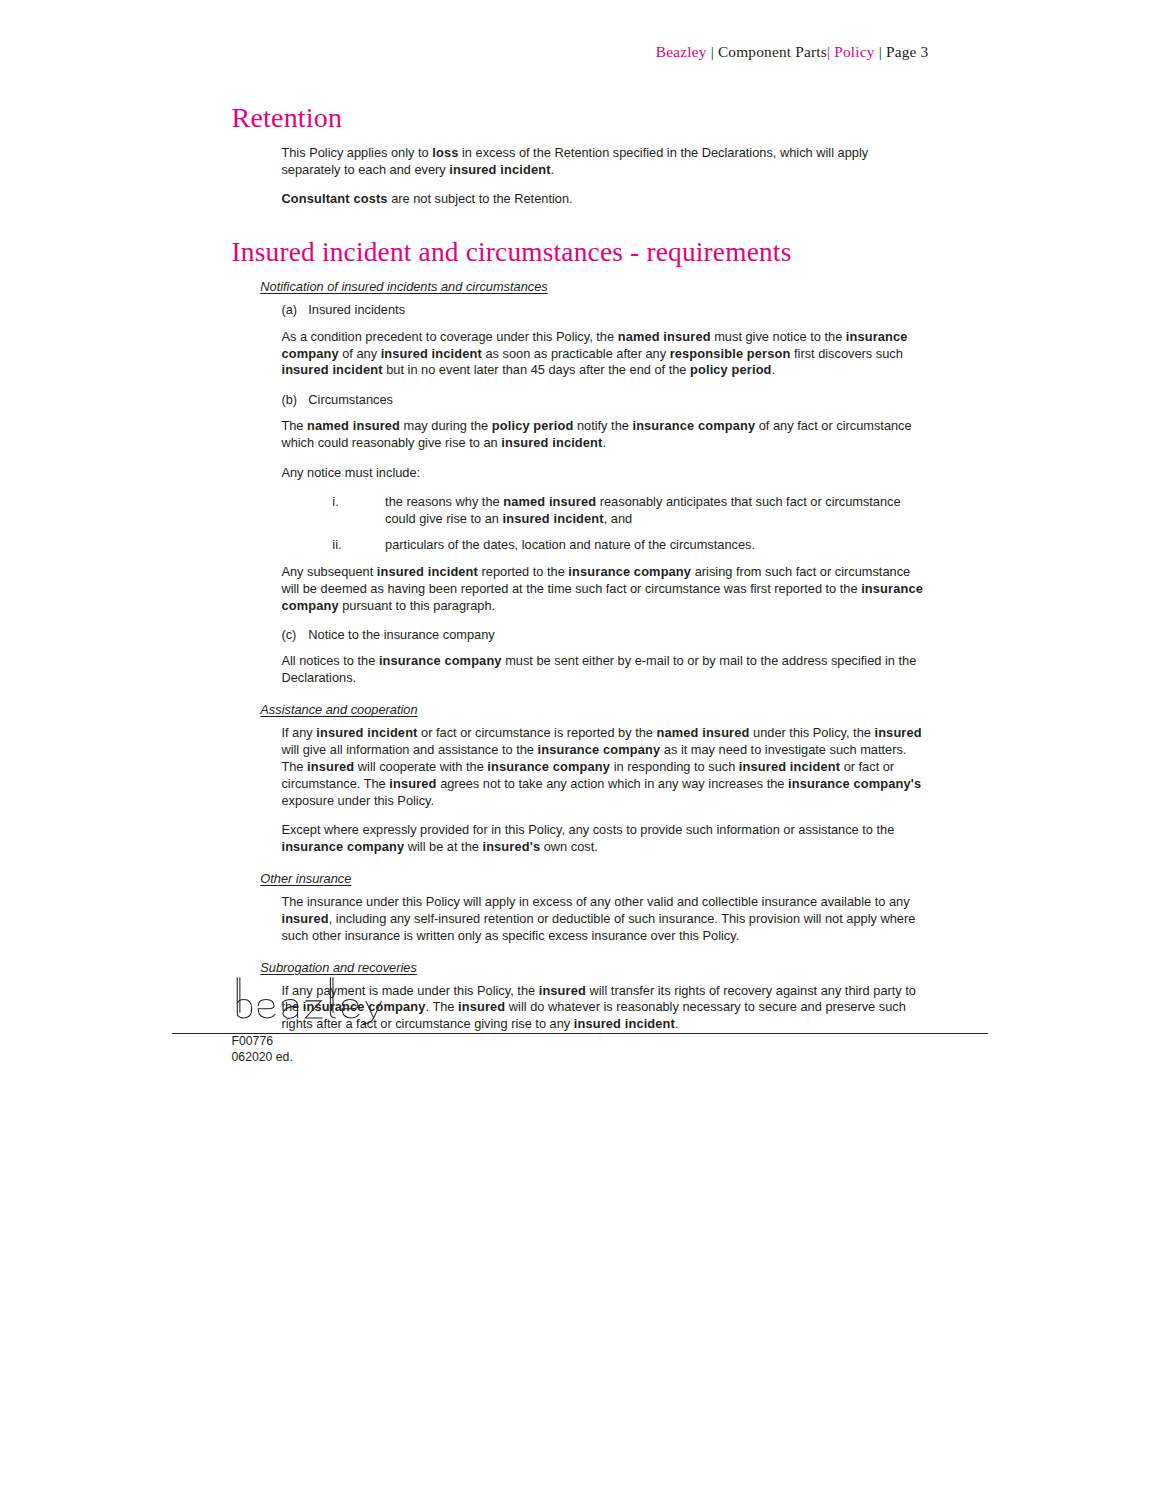Beazley | Component Parts| Policy | Page 3
Retention
This Policy applies only to loss in excess of the Retention specified in the Declarations, which will apply separately to each and every insured incident.
Consultant costs are not subject to the Retention.
Insured incident and circumstances - requirements
Notification of insured incidents and circumstances
(a) Insured incidents
As a condition precedent to coverage under this Policy, the named insured must give notice to the insurance company of any insured incident as soon as practicable after any responsible person first discovers such insured incident but in no event later than 45 days after the end of the policy period.
(b) Circumstances
The named insured may during the policy period notify the insurance company of any fact or circumstance which could reasonably give rise to an insured incident.
Any notice must include:
i. the reasons why the named insured reasonably anticipates that such fact or circumstance could give rise to an insured incident, and
ii. particulars of the dates, location and nature of the circumstances.
Any subsequent insured incident reported to the insurance company arising from such fact or circumstance will be deemed as having been reported at the time such fact or circumstance was first reported to the insurance company pursuant to this paragraph.
(c) Notice to the insurance company
All notices to the insurance company must be sent either by e-mail to or by mail to the address specified in the Declarations.
Assistance and cooperation
If any insured incident or fact or circumstance is reported by the named insured under this Policy, the insured will give all information and assistance to the insurance company as it may need to investigate such matters. The insured will cooperate with the insurance company in responding to such insured incident or fact or circumstance. The insured agrees not to take any action which in any way increases the insurance company's exposure under this Policy.
Except where expressly provided for in this Policy, any costs to provide such information or assistance to the insurance company will be at the insured's own cost.
Other insurance
The insurance under this Policy will apply in excess of any other valid and collectible insurance available to any insured, including any self-insured retention or deductible of such insurance. This provision will not apply where such other insurance is written only as specific excess insurance over this Policy.
Subrogation and recoveries
If any payment is made under this Policy, the insured will transfer its rights of recovery against any third party to the insurance company. The insured will do whatever is reasonably necessary to secure and preserve such rights after a fact or circumstance giving rise to any insured incident.
F00776
062020 ed.